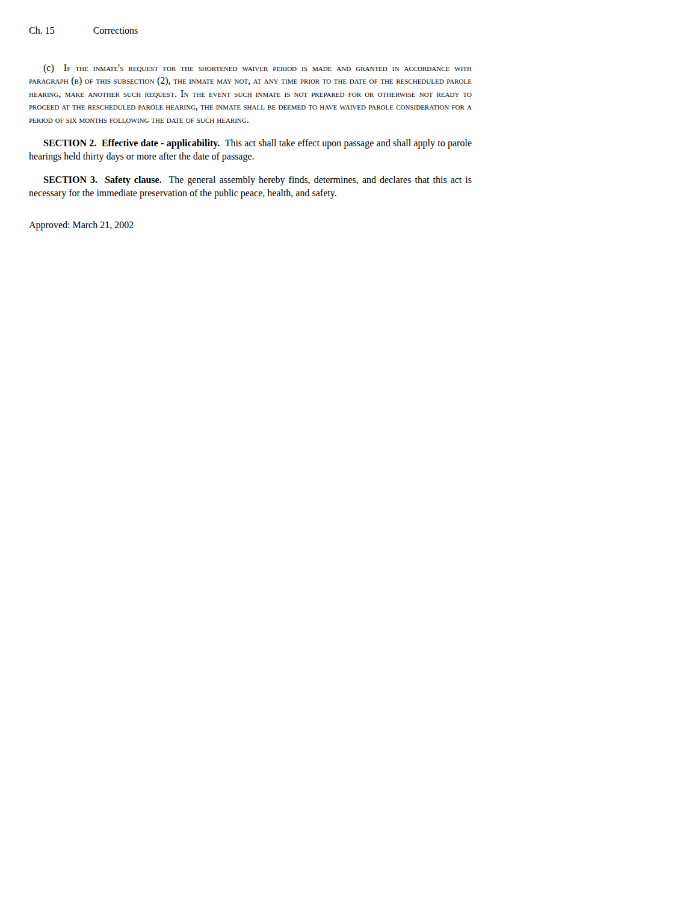Ch. 15 Corrections
(c) If the inmate's request for the shortened waiver period is made and granted in accordance with paragraph (b) of this subsection (2), the inmate may not, at any time prior to the date of the rescheduled parole hearing, make another such request. In the event such inmate is not prepared for or otherwise not ready to proceed at the rescheduled parole hearing, the inmate shall be deemed to have waived parole consideration for a period of six months following the date of such hearing.
SECTION 2. Effective date - applicability. This act shall take effect upon passage and shall apply to parole hearings held thirty days or more after the date of passage.
SECTION 3. Safety clause. The general assembly hereby finds, determines, and declares that this act is necessary for the immediate preservation of the public peace, health, and safety.
Approved: March 21, 2002